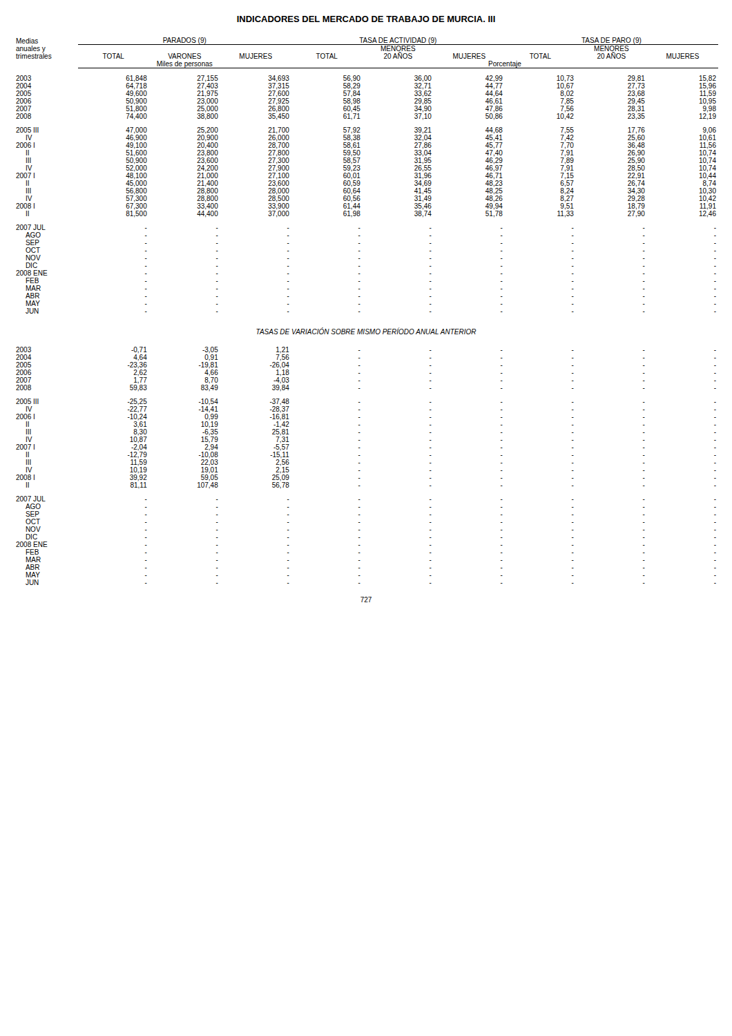INDICADORES DEL MERCADO DE TRABAJO DE MURCIA. III
| Medias | PARADOS (9) | TASA DE ACTIVIDAD (9) | TASA DE PARO (9) |
| --- | --- | --- | --- |
| anuales y | | | | | MENORES | | | MENORES | |
| trimestrales | TOTAL | VARONES | MUJERES | TOTAL | 20 AÑOS | MUJERES | TOTAL | 20 AÑOS | MUJERES |
| | Miles de personas | Porcentaje |
| 2003 | 61,848 | 27,155 | 34,693 | 56,90 | 36,00 | 42,99 | 10,73 | 29,81 | 15,82 |
| 2004 | 64,718 | 27,403 | 37,315 | 58,29 | 32,71 | 44,77 | 10,67 | 27,73 | 15,96 |
| 2005 | 49,600 | 21,975 | 27,600 | 57,84 | 33,62 | 44,64 | 8,02 | 23,68 | 11,59 |
| 2006 | 50,900 | 23,000 | 27,925 | 58,98 | 29,85 | 46,61 | 7,85 | 29,45 | 10,95 |
| 2007 | 51,800 | 25,000 | 26,800 | 60,45 | 34,90 | 47,86 | 7,56 | 28,31 | 9,98 |
| 2008 | 74,400 | 38,800 | 35,450 | 61,71 | 37,10 | 50,86 | 10,42 | 23,35 | 12,19 |
| 2005 III | 47,000 | 25,200 | 21,700 | 57,92 | 39,21 | 44,68 | 7,55 | 17,76 | 9,06 |
| IV | 46,900 | 20,900 | 26,000 | 58,38 | 32,04 | 45,41 | 7,42 | 25,60 | 10,61 |
| 2006 I | 49,100 | 20,400 | 28,700 | 58,61 | 27,86 | 45,77 | 7,70 | 36,48 | 11,56 |
| II | 51,600 | 23,800 | 27,800 | 59,50 | 33,04 | 47,40 | 7,91 | 26,90 | 10,74 |
| III | 50,900 | 23,600 | 27,300 | 58,57 | 31,95 | 46,29 | 7,89 | 25,90 | 10,74 |
| IV | 52,000 | 24,200 | 27,900 | 59,23 | 26,55 | 46,97 | 7,91 | 28,50 | 10,74 |
| 2007 I | 48,100 | 21,000 | 27,100 | 60,01 | 31,96 | 46,71 | 7,15 | 22,91 | 10,44 |
| II | 45,000 | 21,400 | 23,600 | 60,59 | 34,69 | 48,23 | 6,57 | 26,74 | 8,74 |
| III | 56,800 | 28,800 | 28,000 | 60,64 | 41,45 | 48,25 | 8,24 | 34,30 | 10,30 |
| IV | 57,300 | 28,800 | 28,500 | 60,56 | 31,49 | 48,26 | 8,27 | 29,28 | 10,42 |
| 2008 I | 67,300 | 33,400 | 33,900 | 61,44 | 35,46 | 49,94 | 9,51 | 18,79 | 11,91 |
| II | 81,500 | 44,400 | 37,000 | 61,98 | 38,74 | 51,78 | 11,33 | 27,90 | 12,46 |
| 2007 JUL | - | - | - | - | - | - | - | - | - |
| AGO | - | - | - | - | - | - | - | - | - |
| SEP | - | - | - | - | - | - | - | - | - |
| OCT | - | - | - | - | - | - | - | - | - |
| NOV | - | - | - | - | - | - | - | - | - |
| DIC | - | - | - | - | - | - | - | - | - |
| 2008 ENE | - | - | - | - | - | - | - | - | - |
| FEB | - | - | - | - | - | - | - | - | - |
| MAR | - | - | - | - | - | - | - | - | - |
| ABR | - | - | - | - | - | - | - | - | - |
| MAY | - | - | - | - | - | - | - | - | - |
| JUN | - | - | - | - | - | - | - | - | - |
| TASAS DE VARIACIÓN SOBRE MISMO PERÍODO ANUAL ANTERIOR |
| 2003 | -0,71 | -3,05 | 1,21 | - | - | - | - | - | - |
| 2004 | 4,64 | 0,91 | 7,56 | - | - | - | - | - | - |
| 2005 | -23,36 | -19,81 | -26,04 | - | - | - | - | - | - |
| 2006 | 2,62 | 4,66 | 1,18 | - | - | - | - | - | - |
| 2007 | 1,77 | 8,70 | -4,03 | - | - | - | - | - | - |
| 2008 | 59,83 | 83,49 | 39,84 | - | - | - | - | - | - |
| 2005 III | -25,25 | -10,54 | -37,48 | - | - | - | - | - | - |
| IV | -22,77 | -14,41 | -28,37 | - | - | - | - | - | - |
| 2006 I | -10,24 | 0,99 | -16,81 | - | - | - | - | - | - |
| II | 3,61 | 10,19 | -1,42 | - | - | - | - | - | - |
| III | 8,30 | -6,35 | 25,81 | - | - | - | - | - | - |
| IV | 10,87 | 15,79 | 7,31 | - | - | - | - | - | - |
| 2007 I | -2,04 | 2,94 | -5,57 | - | - | - | - | - | - |
| II | -12,79 | -10,08 | -15,11 | - | - | - | - | - | - |
| III | 11,59 | 22,03 | 2,56 | - | - | - | - | - | - |
| IV | 10,19 | 19,01 | 2,15 | - | - | - | - | - | - |
| 2008 I | 39,92 | 59,05 | 25,09 | - | - | - | - | - | - |
| II | 81,11 | 107,48 | 56,78 | - | - | - | - | - | - |
| 2007 JUL | - | - | - | - | - | - | - | - | - |
| AGO | - | - | - | - | - | - | - | - | - |
| SEP | - | - | - | - | - | - | - | - | - |
| OCT | - | - | - | - | - | - | - | - | - |
| NOV | - | - | - | - | - | - | - | - | - |
| DIC | - | - | - | - | - | - | - | - | - |
| 2008 ENE | - | - | - | - | - | - | - | - | - |
| FEB | - | - | - | - | - | - | - | - | - |
| MAR | - | - | - | - | - | - | - | - | - |
| ABR | - | - | - | - | - | - | - | - | - |
| MAY | - | - | - | - | - | - | - | - | - |
| JUN | - | - | - | - | - | - | - | - | - |
727